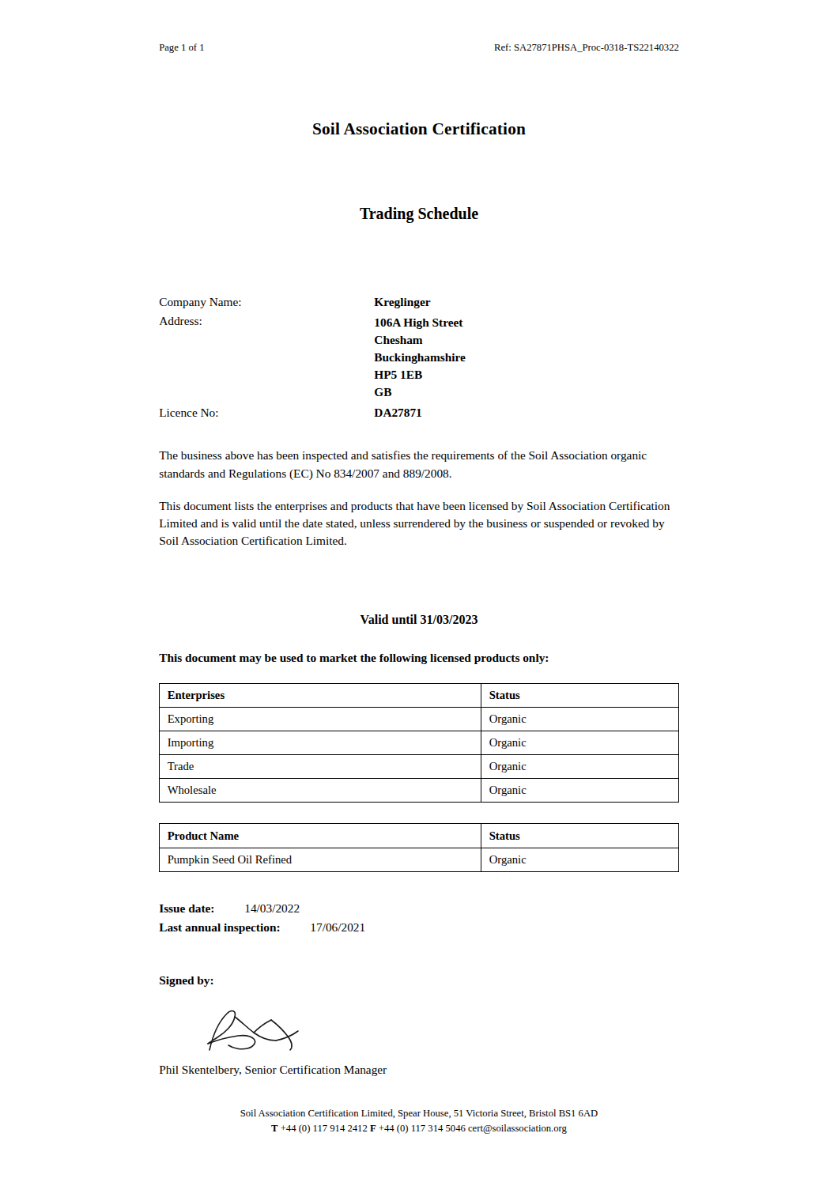Page 1 of 1
Ref: SA27871PHSA_Proc-0318-TS22140322
Soil Association Certification
Trading Schedule
Company Name:
Kreglinger
Address:
106A High Street
Chesham
Buckinghamshire
HP5 1EB
GB
Licence No:
DA27871
The business above has been inspected and satisfies the requirements of the Soil Association organic standards and Regulations (EC) No 834/2007 and 889/2008.
This document lists the enterprises and products that have been licensed by Soil Association Certification Limited and is valid until the date stated, unless surrendered by the business or suspended or revoked by Soil Association Certification Limited.
Valid until 31/03/2023
This document may be used to market the following licensed products only:
| Enterprises | Status |
| --- | --- |
| Exporting | Organic |
| Importing | Organic |
| Trade | Organic |
| Wholesale | Organic |
| Product Name | Status |
| --- | --- |
| Pumpkin Seed Oil Refined | Organic |
Issue date: 14/03/2022
Last annual inspection: 17/06/2021
Signed by:
Phil Skentelbery, Senior Certification Manager
Soil Association Certification Limited, Spear House, 51 Victoria Street, Bristol BS1 6AD
T +44 (0) 117 914 2412 F +44 (0) 117 314 5046 cert@soilassociation.org